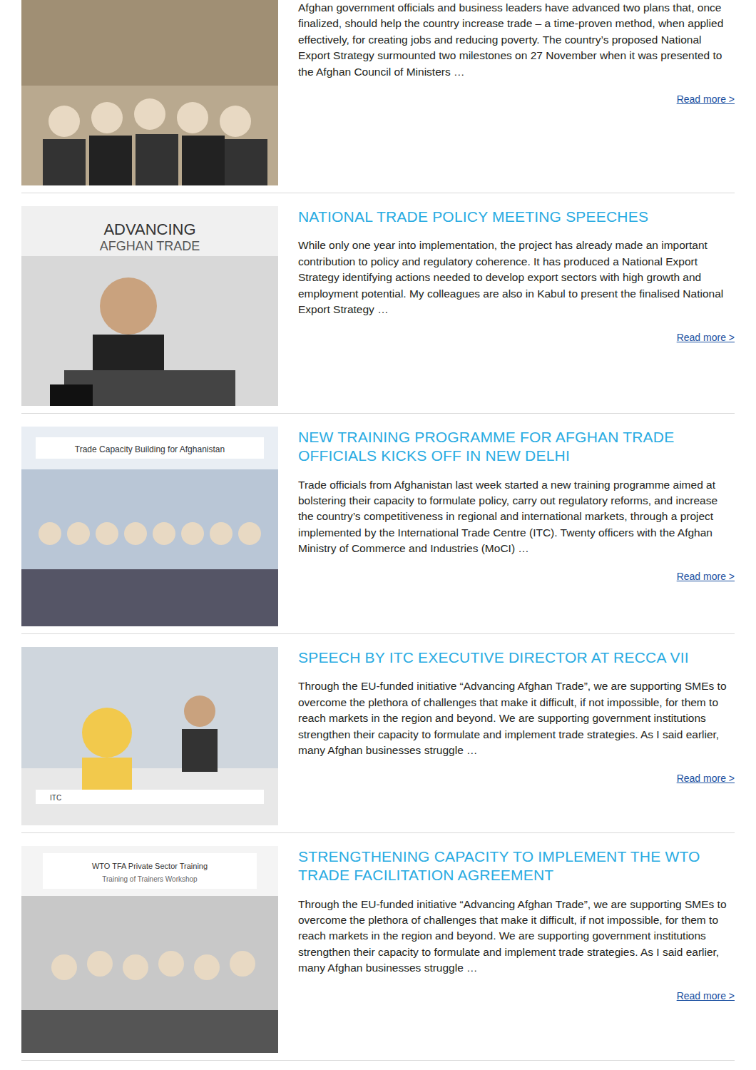Afghan government officials and business leaders have advanced two plans that, once finalized, should help the country increase trade – a time-proven method, when applied effectively, for creating jobs and reducing poverty. The country’s proposed National Export Strategy surmounted two milestones on 27 November when it was presented to the Afghan Council of Ministers …
Read more >
National Trade Policy Meeting Speeches
While only one year into implementation, the project has already made an important contribution to policy and regulatory coherence. It has produced a National Export Strategy identifying actions needed to develop export sectors with high growth and employment potential. My colleagues are also in Kabul to present the finalised National Export Strategy …
Read more >
New Training Programme for Afghan Trade Officials Kicks Off in New Delhi
Trade officials from Afghanistan last week started a new training programme aimed at bolstering their capacity to formulate policy, carry out regulatory reforms, and increase the country’s competitiveness in regional and international markets, through a project implemented by the International Trade Centre (ITC). Twenty officers with the Afghan Ministry of Commerce and Industries (MoCI) …
Read more >
Speech by ITC Executive Director at RECCA VII
Through the EU-funded initiative “Advancing Afghan Trade”, we are supporting SMEs to overcome the plethora of challenges that make it difficult, if not impossible, for them to reach markets in the region and beyond. We are supporting government institutions strengthen their capacity to formulate and implement trade strategies. As I said earlier, many Afghan businesses struggle …
Read more >
Strengthening Capacity to Implement the WTO Trade Facilitation Agreement
Through the EU-funded initiative “Advancing Afghan Trade”, we are supporting SMEs to overcome the plethora of challenges that make it difficult, if not impossible, for them to reach markets in the region and beyond. We are supporting government institutions strengthen their capacity to formulate and implement trade strategies. As I said earlier, many Afghan businesses struggle …
Read more >